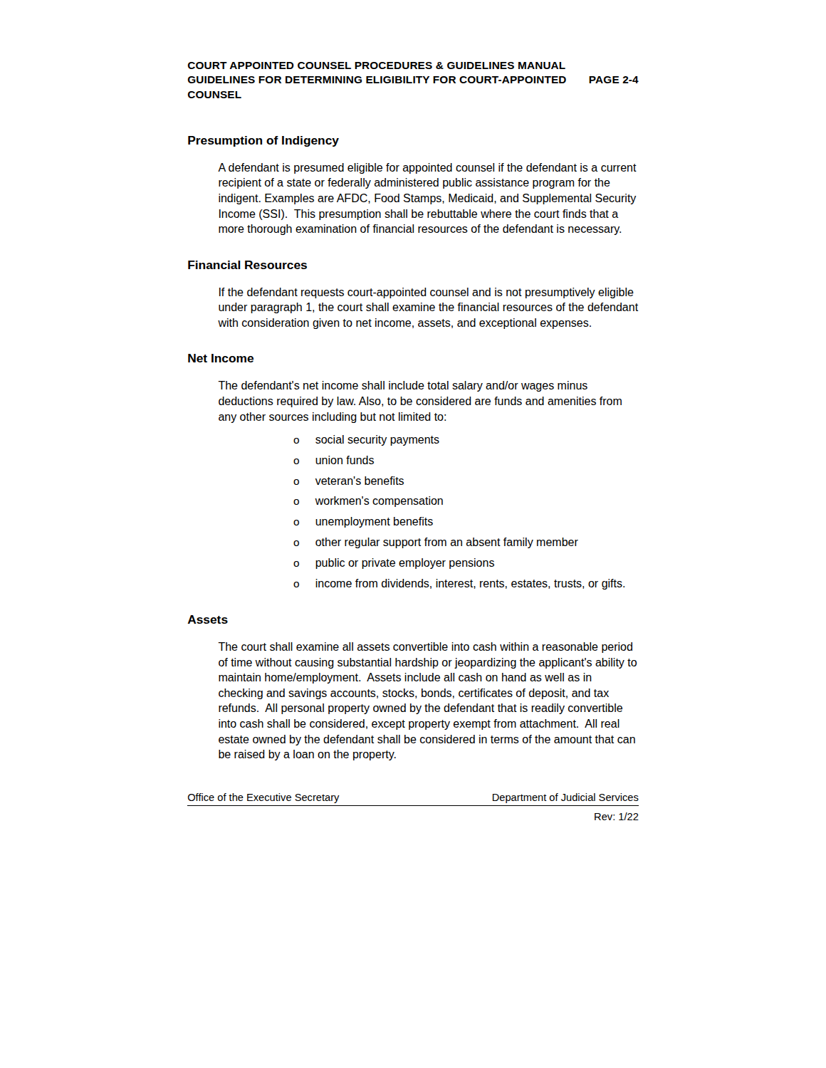COURT APPOINTED COUNSEL PROCEDURES & GUIDELINES MANUAL
GUIDELINES FOR DETERMINING ELIGIBILITY FOR COURT-APPOINTED COUNSEL PAGE 2-4
Presumption of Indigency
A defendant is presumed eligible for appointed counsel if the defendant is a current recipient of a state or federally administered public assistance program for the indigent. Examples are AFDC, Food Stamps, Medicaid, and Supplemental Security Income (SSI). This presumption shall be rebuttable where the court finds that a more thorough examination of financial resources of the defendant is necessary.
Financial Resources
If the defendant requests court-appointed counsel and is not presumptively eligible under paragraph 1, the court shall examine the financial resources of the defendant with consideration given to net income, assets, and exceptional expenses.
Net Income
The defendant's net income shall include total salary and/or wages minus deductions required by law. Also, to be considered are funds and amenities from any other sources including but not limited to:
social security payments
union funds
veteran's benefits
workmen's compensation
unemployment benefits
other regular support from an absent family member
public or private employer pensions
income from dividends, interest, rents, estates, trusts, or gifts.
Assets
The court shall examine all assets convertible into cash within a reasonable period of time without causing substantial hardship or jeopardizing the applicant's ability to maintain home/employment. Assets include all cash on hand as well as in checking and savings accounts, stocks, bonds, certificates of deposit, and tax refunds. All personal property owned by the defendant that is readily convertible into cash shall be considered, except property exempt from attachment. All real estate owned by the defendant shall be considered in terms of the amount that can be raised by a loan on the property.
Office of the Executive Secretary Department of Judicial Services
Rev: 1/22